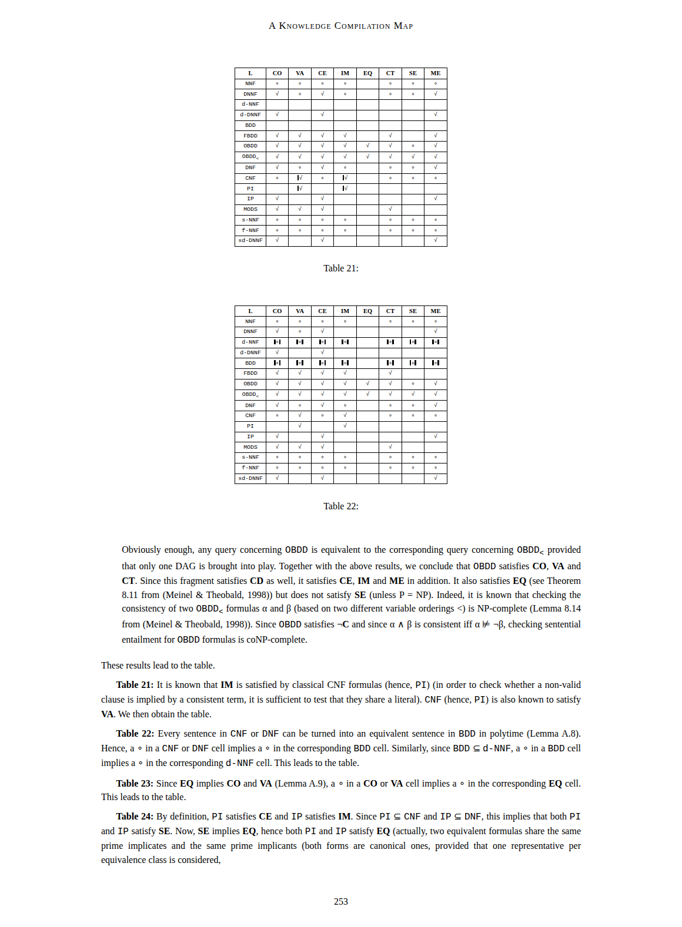A Knowledge Compilation Map
| L | CO | VA | CE | IM | EQ | CT | SE | ME |
| --- | --- | --- | --- | --- | --- | --- | --- | --- |
| NNF | ∘ | ∘ | ∘ | ∘ | | ∘ | ∘ | ∘ |
| DNNF | √ | ∘ | √ | ∘ | | ∘ | ∘ | √ |
| d-NNF | | | | | | | | |
| d-DNNF | √ | | √ | | | | | √ |
| BDD | | | | | | | | |
| FBDD | √ | √ | √ | √ | | √ | | √ |
| OBDD | √ | √ | √ | √ | √ | √ | ∘ | √ |
| OBDD < | √ | √ | √ | √ | √ | √ | √ | √ |
| DNF | √ | ∘ | √ | ∘ | | ∘ | ∘ | √ |
| CNF | ∘ | √ | ∘ | √ | | ∘ | ∘ | ∘ |
| PI | | √ | | √ | | | | |
| IP | √ | | √ | | | | | √ |
| MODS | √ | √ | √ | | | √ | | |
| s-NNF | ∘ | ∘ | ∘ | ∘ | | ∘ | ∘ | ∘ |
| f-NNF | ∘ | ∘ | ∘ | ∘ | | ∘ | ∘ | ∘ |
| sd-DNNF | √ | | √ | | | | | √ |
Table 21:
| L | CO | VA | CE | IM | EQ | CT | SE | ME |
| --- | --- | --- | --- | --- | --- | --- | --- | --- |
| NNF | ∘ | ∘ | ∘ | ∘ | | ∘ | ∘ | ∘ |
| DNNF | √ | ∘ | √ | | | | | √ |
| d-NNF | ∘ | ∘ | ∘ | ∘ | | ∘ | ∘ | ∘ |
| d-DNNF | √ | | √ | | | | | |
| BDD | ∘ | ∘ | ∘ | ∘ | | ∘ | ∘ | ∘ |
| FBDD | √ | √ | √ | √ | | √ | | |
| OBDD | √ | √ | √ | √ | √ | √ | ∘ | √ |
| OBDD < | √ | √ | √ | √ | √ | √ | √ | √ |
| DNF | √ | ∘ | √ | ∘ | | ∘ | ∘ | √ |
| CNF | ∘ | √ | ∘ | √ | | ∘ | ∘ | ∘ |
| PI | | √ | | √ | | | | |
| IP | √ | | √ | | | | | √ |
| MODS | √ | √ | √ | | | √ | | |
| s-NNF | ∘ | ∘ | ∘ | ∘ | | ∘ | ∘ | ∘ |
| f-NNF | ∘ | ∘ | ∘ | ∘ | | ∘ | ∘ | ∘ |
| sd-DNNF | √ | | √ | | | | | √ |
Table 22:
Obviously enough, any query concerning OBDD is equivalent to the corresponding query concerning OBDD< provided that only one DAG is brought into play. Together with the above results, we conclude that OBDD satisfies CO, VA and CT. Since this fragment satisfies CD as well, it satisfies CE, IM and ME in addition. It also satisfies EQ (see Theorem 8.11 from (Meinel & Theobald, 1998)) but does not satisfy SE (unless P = NP). Indeed, it is known that checking the consistency of two OBDD< formulas α and β (based on two different variable orderings <) is NP-complete (Lemma 8.14 from (Meinel & Theobald, 1998)). Since OBDD satisfies ¬C and since α ∧ β is consistent iff α ⊭ ¬β, checking sentential entailment for OBDD formulas is coNP-complete.
These results lead to the table.
Table 21: It is known that IM is satisfied by classical CNF formulas (hence, PI) (in order to check whether a non-valid clause is implied by a consistent term, it is sufficient to test that they share a literal). CNF (hence, PI) is also known to satisfy VA. We then obtain the table.
Table 22: Every sentence in CNF or DNF can be turned into an equivalent sentence in BDD in polytime (Lemma A.8). Hence, a ∘ in a CNF or DNF cell implies a ∘ in the corresponding BDD cell. Similarly, since BDD ⊆ d-NNF, a ∘ in a BDD cell implies a ∘ in the corresponding d-NNF cell. This leads to the table.
Table 23: Since EQ implies CO and VA (Lemma A.9), a ∘ in a CO or VA cell implies a ∘ in the corresponding EQ cell. This leads to the table.
Table 24: By definition, PI satisfies CE and IP satisfies IM. Since PI ⊆ CNF and IP ⊆ DNF, this implies that both PI and IP satisfy SE. Now, SE implies EQ, hence both PI and IP satisfy EQ (actually, two equivalent formulas share the same prime implicates and the same prime implicants (both forms are canonical ones, provided that one representative per equivalence class is considered,
253